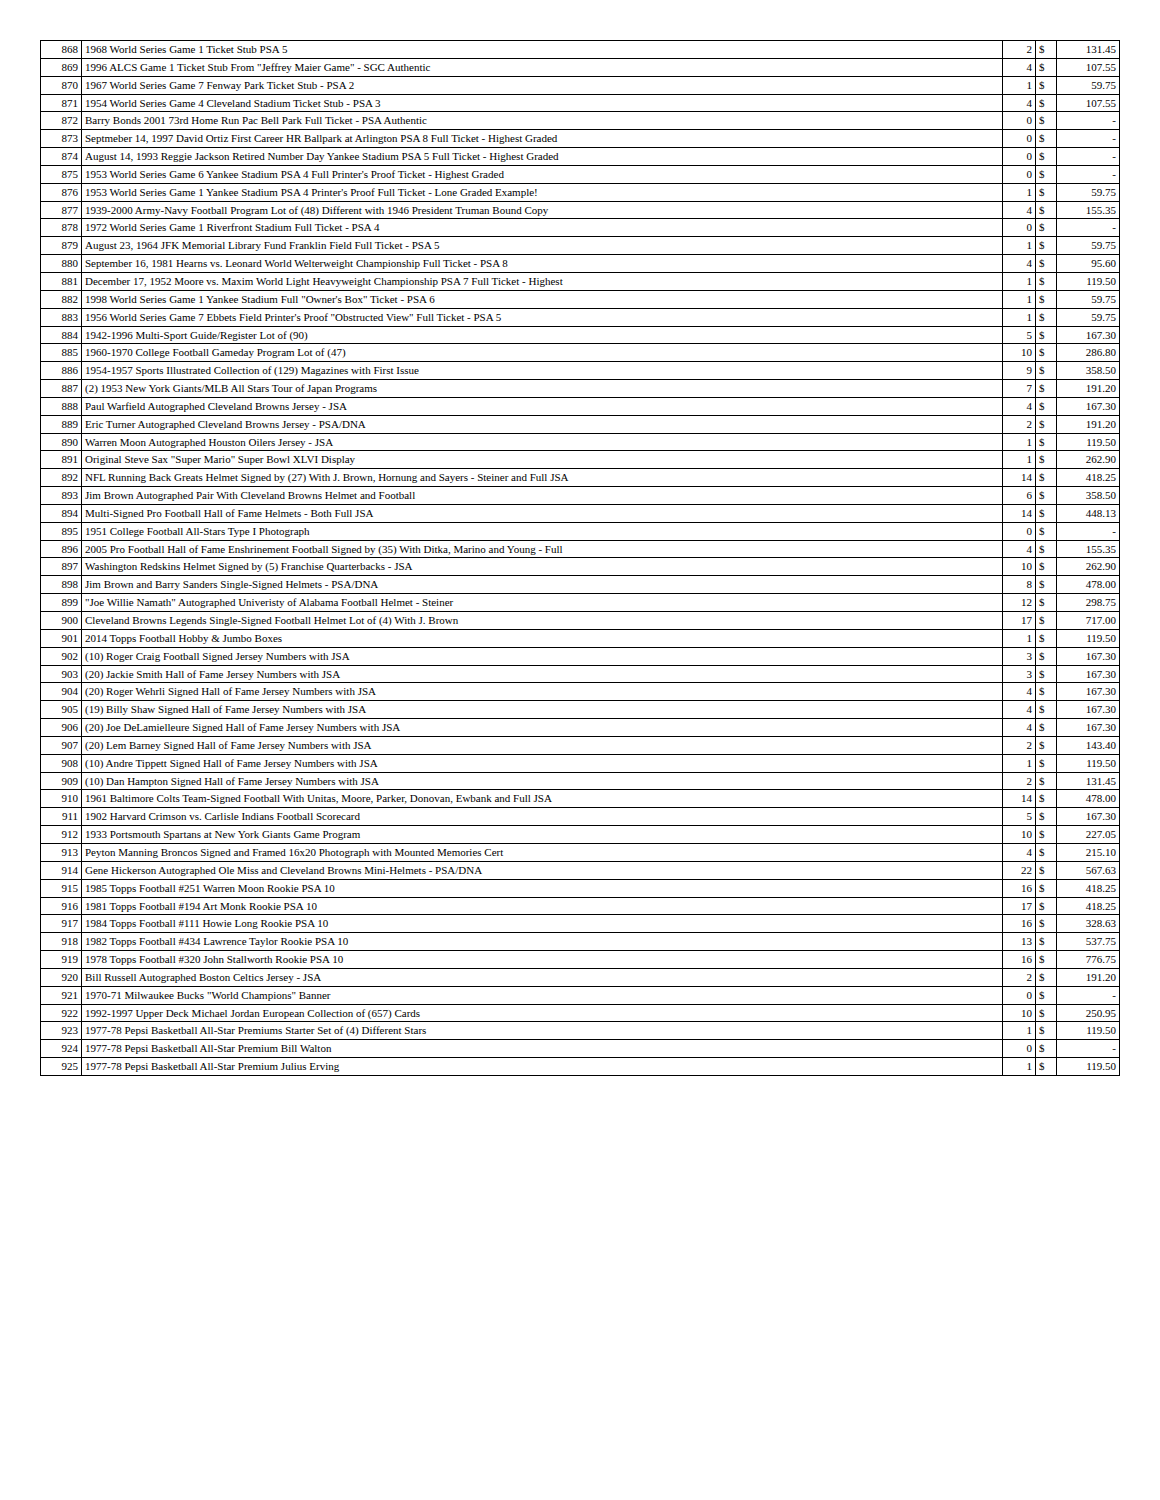| 868 | 1968 World Series Game 1 Ticket Stub PSA 5 | 2 | $ | 131.45 |
| 869 | 1996 ALCS Game 1 Ticket Stub From "Jeffrey Maier Game" - SGC Authentic | 4 | $ | 107.55 |
| 870 | 1967 World Series Game 7 Fenway Park Ticket Stub - PSA 2 | 1 | $ | 59.75 |
| 871 | 1954 World Series Game 4 Cleveland Stadium Ticket Stub - PSA 3 | 4 | $ | 107.55 |
| 872 | Barry Bonds 2001 73rd Home Run Pac Bell Park Full Ticket - PSA Authentic | 0 | $ | - |
| 873 | Septmeber 14, 1997 David Ortiz First Career HR Ballpark at Arlington PSA 8 Full Ticket - Highest Graded | 0 | $ | - |
| 874 | August 14, 1993 Reggie Jackson Retired Number Day Yankee Stadium PSA 5 Full Ticket - Highest Graded | 0 | $ | - |
| 875 | 1953 World Series Game 6 Yankee Stadium PSA 4 Full Printer's Proof Ticket - Highest Graded | 0 | $ | - |
| 876 | 1953 World Series Game 1 Yankee Stadium PSA 4 Printer's Proof Full Ticket - Lone Graded Example! | 1 | $ | 59.75 |
| 877 | 1939-2000 Army-Navy Football Program Lot of (48) Different with 1946 President Truman Bound Copy | 4 | $ | 155.35 |
| 878 | 1972 World Series Game 1 Riverfront Stadium Full Ticket - PSA 4 | 0 | $ | - |
| 879 | August 23, 1964 JFK Memorial Library Fund Franklin Field Full Ticket - PSA 5 | 1 | $ | 59.75 |
| 880 | September 16, 1981 Hearns vs. Leonard World Welterweight Championship Full Ticket - PSA 8 | 4 | $ | 95.60 |
| 881 | December 17, 1952 Moore vs. Maxim World Light Heavyweight Championship PSA 7 Full Ticket - Highest | 1 | $ | 119.50 |
| 882 | 1998 World Series Game 1 Yankee Stadium Full "Owner's Box" Ticket - PSA 6 | 1 | $ | 59.75 |
| 883 | 1956 World Series Game 7 Ebbets Field Printer's Proof "Obstructed View" Full Ticket - PSA 5 | 1 | $ | 59.75 |
| 884 | 1942-1996 Multi-Sport Guide/Register Lot of (90) | 5 | $ | 167.30 |
| 885 | 1960-1970 College Football Gameday Program Lot of (47) | 10 | $ | 286.80 |
| 886 | 1954-1957 Sports Illustrated Collection of (129) Magazines with First Issue | 9 | $ | 358.50 |
| 887 | (2) 1953 New York Giants/MLB All Stars Tour of Japan Programs | 7 | $ | 191.20 |
| 888 | Paul Warfield Autographed Cleveland Browns Jersey - JSA | 4 | $ | 167.30 |
| 889 | Eric Turner Autographed Cleveland Browns Jersey - PSA/DNA | 2 | $ | 191.20 |
| 890 | Warren Moon Autographed Houston Oilers Jersey - JSA | 1 | $ | 119.50 |
| 891 | Original Steve Sax "Super Mario" Super Bowl XLVI Display | 1 | $ | 262.90 |
| 892 | NFL Running Back Greats Helmet Signed by (27) With J. Brown, Hornung and Sayers - Steiner and Full JSA | 14 | $ | 418.25 |
| 893 | Jim Brown Autographed Pair With Cleveland Browns Helmet and Football | 6 | $ | 358.50 |
| 894 | Multi-Signed Pro Football Hall of Fame Helmets - Both Full JSA | 14 | $ | 448.13 |
| 895 | 1951 College Football All-Stars Type I Photograph | 0 | $ | - |
| 896 | 2005 Pro Football Hall of Fame Enshrinement Football Signed by (35) With Ditka, Marino and Young - Full | 4 | $ | 155.35 |
| 897 | Washington Redskins Helmet Signed by (5) Franchise Quarterbacks - JSA | 10 | $ | 262.90 |
| 898 | Jim Brown and Barry Sanders Single-Signed Helmets - PSA/DNA | 8 | $ | 478.00 |
| 899 | "Joe Willie Namath" Autographed Univeristy of Alabama Football Helmet - Steiner | 12 | $ | 298.75 |
| 900 | Cleveland Browns Legends Single-Signed Football Helmet Lot of (4) With J. Brown | 17 | $ | 717.00 |
| 901 | 2014 Topps Football Hobby & Jumbo Boxes | 1 | $ | 119.50 |
| 902 | (10) Roger Craig Football Signed Jersey Numbers with JSA | 3 | $ | 167.30 |
| 903 | (20) Jackie Smith Hall of Fame Jersey Numbers with JSA | 3 | $ | 167.30 |
| 904 | (20) Roger Wehrli Signed Hall of Fame Jersey Numbers with JSA | 4 | $ | 167.30 |
| 905 | (19) Billy Shaw Signed Hall of Fame Jersey Numbers with JSA | 4 | $ | 167.30 |
| 906 | (20) Joe DeLamielleure Signed Hall of Fame Jersey Numbers with JSA | 4 | $ | 167.30 |
| 907 | (20) Lem Barney Signed Hall of Fame Jersey Numbers with JSA | 2 | $ | 143.40 |
| 908 | (10) Andre Tippett Signed Hall of Fame Jersey Numbers with JSA | 1 | $ | 119.50 |
| 909 | (10) Dan Hampton Signed Hall of Fame Jersey Numbers with JSA | 2 | $ | 131.45 |
| 910 | 1961 Baltimore Colts Team-Signed Football With Unitas, Moore, Parker, Donovan, Ewbank and Full JSA | 14 | $ | 478.00 |
| 911 | 1902 Harvard Crimson vs. Carlisle Indians Football Scorecard | 5 | $ | 167.30 |
| 912 | 1933 Portsmouth Spartans at New York Giants Game Program | 10 | $ | 227.05 |
| 913 | Peyton Manning Broncos Signed and Framed 16x20 Photograph with Mounted Memories Cert | 4 | $ | 215.10 |
| 914 | Gene Hickerson Autographed Ole Miss and Cleveland Browns Mini-Helmets - PSA/DNA | 22 | $ | 567.63 |
| 915 | 1985 Topps Football #251 Warren Moon Rookie PSA 10 | 16 | $ | 418.25 |
| 916 | 1981 Topps Football #194 Art Monk Rookie PSA 10 | 17 | $ | 418.25 |
| 917 | 1984 Topps Football #111 Howie Long Rookie PSA 10 | 16 | $ | 328.63 |
| 918 | 1982 Topps Football #434 Lawrence Taylor Rookie PSA 10 | 13 | $ | 537.75 |
| 919 | 1978 Topps Football #320 John Stallworth Rookie PSA 10 | 16 | $ | 776.75 |
| 920 | Bill Russell Autographed Boston Celtics Jersey - JSA | 2 | $ | 191.20 |
| 921 | 1970-71 Milwaukee Bucks "World Champions" Banner | 0 | $ | - |
| 922 | 1992-1997 Upper Deck Michael Jordan European Collection of (657) Cards | 10 | $ | 250.95 |
| 923 | 1977-78 Pepsi Basketball All-Star Premiums Starter Set of (4) Different Stars | 1 | $ | 119.50 |
| 924 | 1977-78 Pepsi Basketball All-Star Premium Bill Walton | 0 | $ | - |
| 925 | 1977-78 Pepsi Basketball All-Star Premium Julius Erving | 1 | $ | 119.50 |